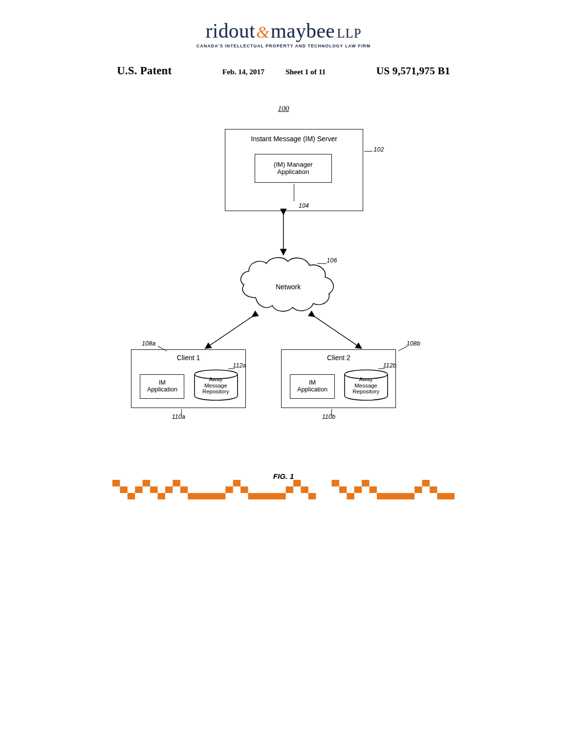ridout&maybee LLP
CANADA'S INTELLECTUAL PROPERTY AND TECHNOLOGY LAW FIRM
U.S. Patent
Feb. 14, 2017 Sheet 1 of 11
US 9,571,975 B1
100
Instant Message (IM) Server
(IM) Manager
Application
102
104
Network
106
Client 1
IM
Application
Away
Message
Repository
108a
110a
112a
Client 2
IM
Application
Away
Message
Repository
108b
110b
112b
FIG. 1